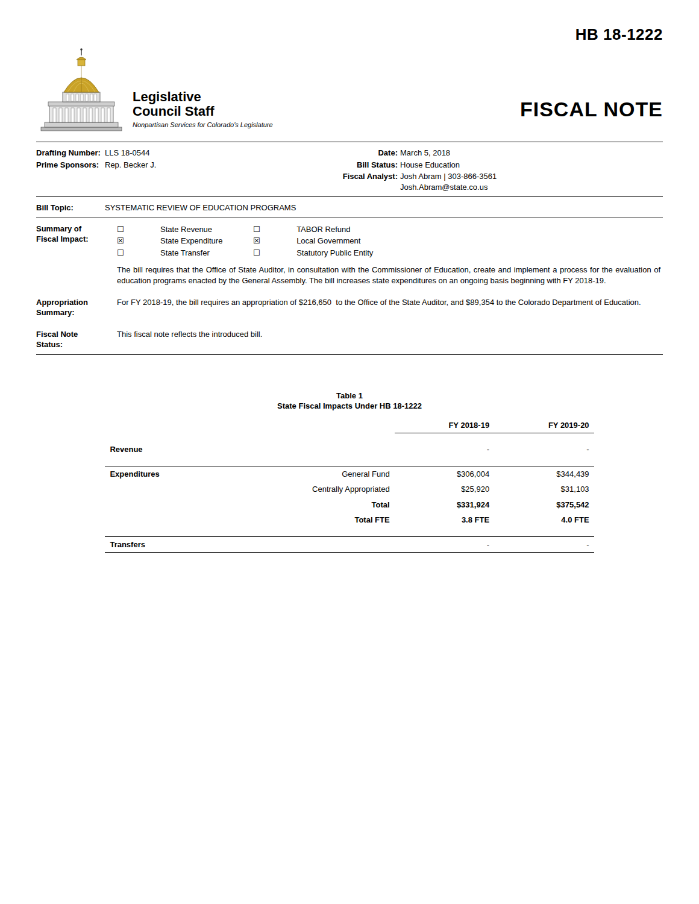HB 18-1222
Legislative
Council Staff
Nonpartisan Services for Colorado's Legislature
FISCAL NOTE
| Drafting Number: | LLS 18-0544 | Date: | March 5, 2018 |
| Prime Sponsors: | Rep. Becker J. | Bill Status: | House Education |
| | | Fiscal Analyst: | Josh Abram / 303-866-3561 Josh.Abram@state.co.us |
| Bill Topic: | SYSTEMATIC REVIEW OF EDUCATION PROGRAMS |
| Summary of Fiscal Impact: | / ☐ / State Revenue / ☐ / TABOR Refund / / ☒ / State Expenditure / ☒ / Local Government / / ☐ / State Transfer / ☐ / Statutory Public Entity / The bill requires that the Office of State Auditor, in consultation with the Commissioner of Education, create and implement a process for the evaluation of education programs enacted by the General Assembly. The bill increases state expenditures on an ongoing basis beginning with FY 2018-19. |
| Appropriation Summary: | For FY 2018-19, the bill requires an appropriation of $216,650 to the Office of the State Auditor, and $89,354 to the Colorado Department of Education. |
| Fiscal Note Status: | This fiscal note reflects the introduced bill. |
Table 1
State Fiscal Impacts Under HB 18-1222
| | | FY 2018-19 | FY 2019-20 |
| --- | --- | --- | --- |
| Revenue | | - | - |
| Expenditures | General Fund | $306,004 | $344,439 |
| | Centrally Appropriated | $25,920 | $31,103 |
| | Total | $331,924 | $375,542 |
| | Total FTE | 3.8 FTE | 4.0 FTE |
| Transfers | | - | - |